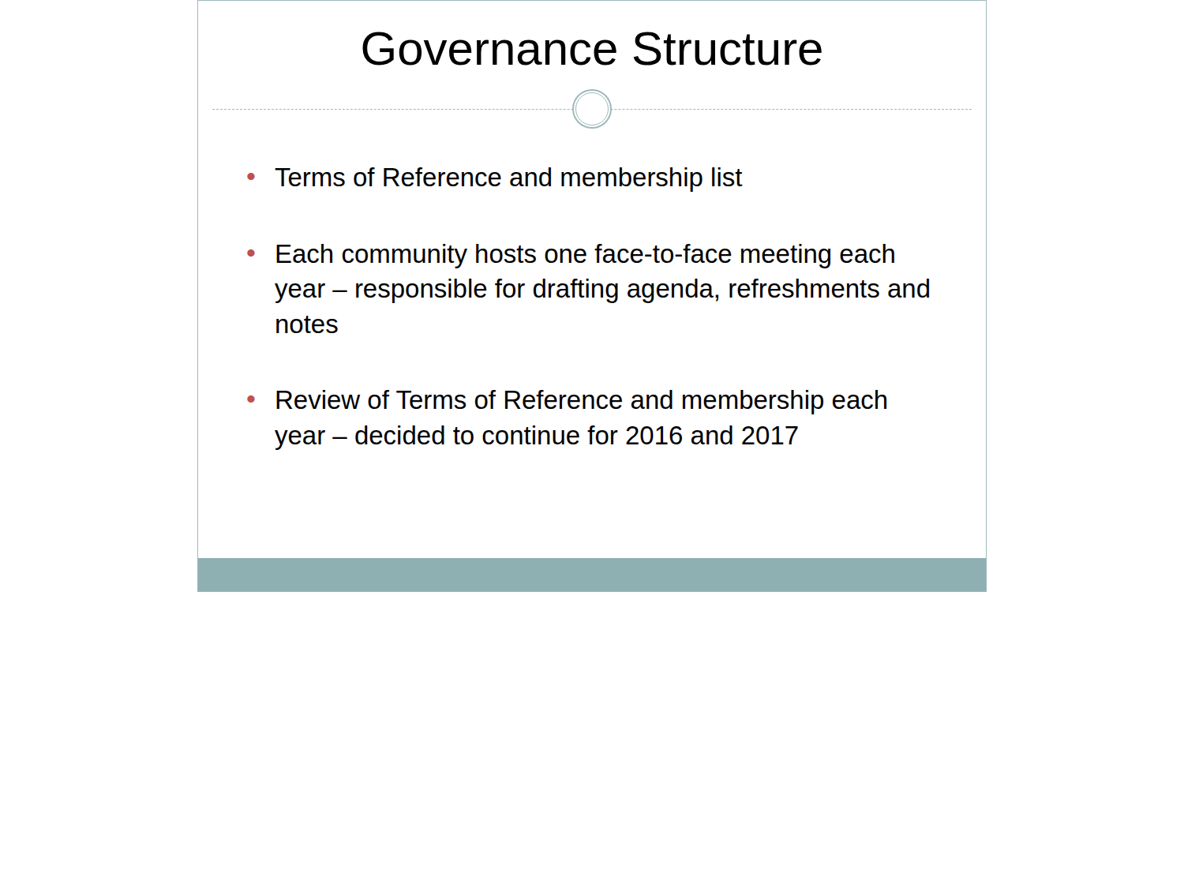Governance Structure
Terms of Reference and membership list
Each community hosts one face-to-face meeting each year – responsible for drafting agenda, refreshments and notes
Review of Terms of Reference and membership each year – decided to continue for 2016 and 2017